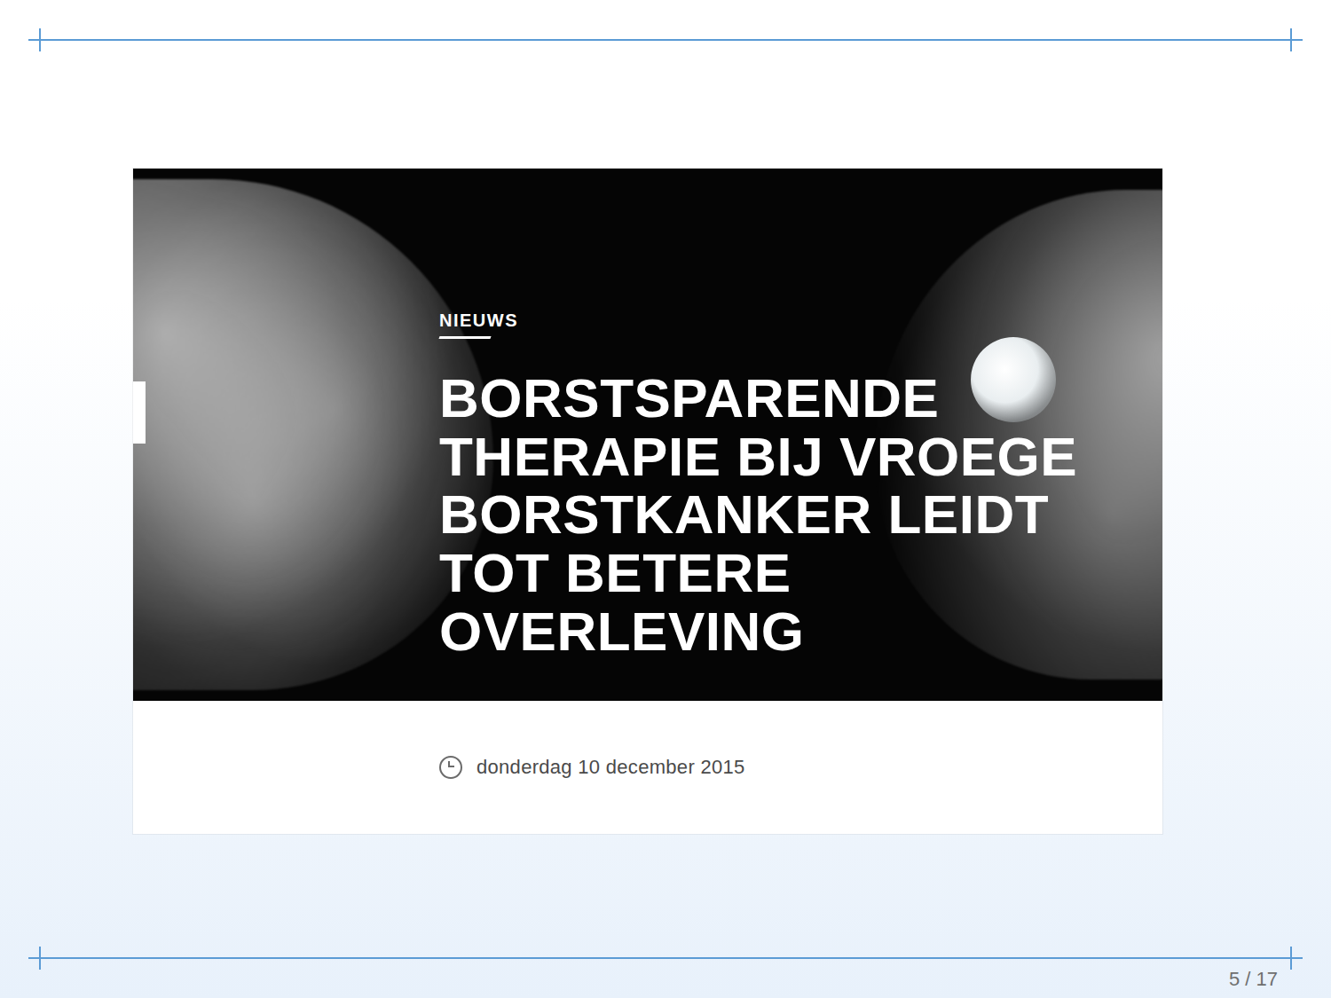Nieuws
Borstsparende therapie bij vroege borstkanker leidt tot betere overleving
donderdag 10 december 2015
5 / 17